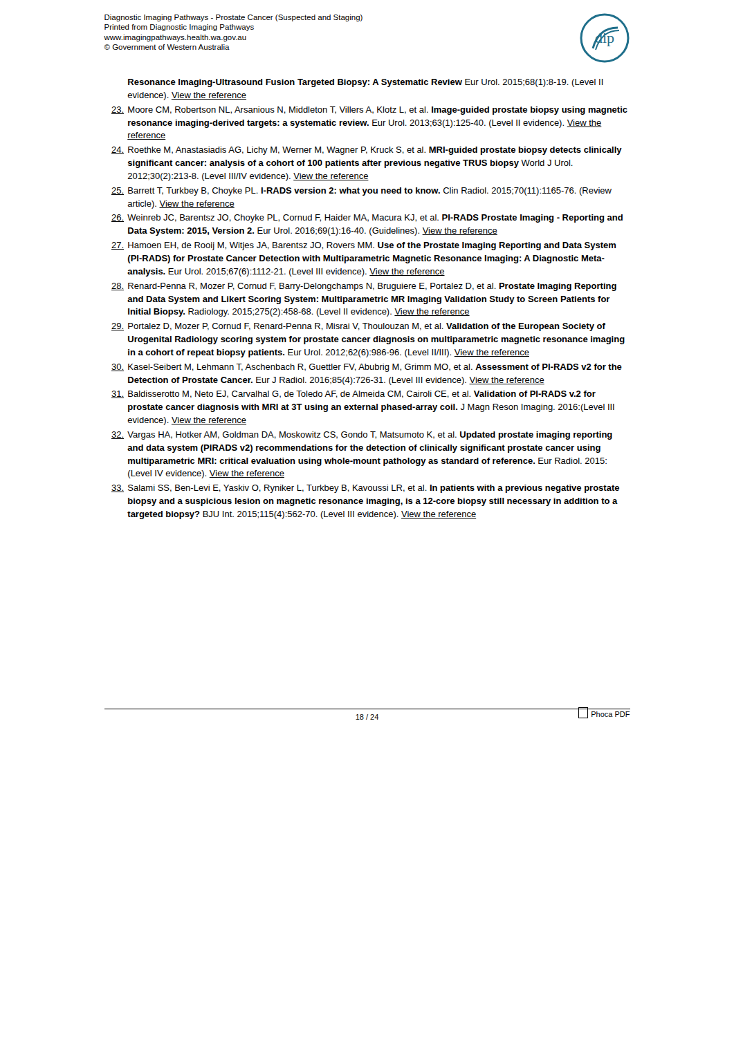Diagnostic Imaging Pathways - Prostate Cancer (Suspected and Staging)
Printed from Diagnostic Imaging Pathways
www.imagingpathways.health.wa.gov.au
© Government of Western Australia
dip
Resonance Imaging-Ultrasound Fusion Targeted Biopsy: A Systematic Review Eur Urol. 2015;68(1):8-19. (Level II evidence). View the reference
23. Moore CM, Robertson NL, Arsanious N, Middleton T, Villers A, Klotz L, et al. Image-guided prostate biopsy using magnetic resonance imaging-derived targets: a systematic review. Eur Urol. 2013;63(1):125-40. (Level II evidence). View the reference
24. Roethke M, Anastasiadis AG, Lichy M, Werner M, Wagner P, Kruck S, et al. MRI-guided prostate biopsy detects clinically significant cancer: analysis of a cohort of 100 patients after previous negative TRUS biopsy World J Urol. 2012;30(2):213-8. (Level III/IV evidence). View the reference
25. Barrett T, Turkbey B, Choyke PL. I-RADS version 2: what you need to know. Clin Radiol. 2015;70(11):1165-76. (Review article). View the reference
26. Weinreb JC, Barentsz JO, Choyke PL, Cornud F, Haider MA, Macura KJ, et al. PI-RADS Prostate Imaging - Reporting and Data System: 2015, Version 2. Eur Urol. 2016;69(1):16-40. (Guidelines). View the reference
27. Hamoen EH, de Rooij M, Witjes JA, Barentsz JO, Rovers MM. Use of the Prostate Imaging Reporting and Data System (PI-RADS) for Prostate Cancer Detection with Multiparametric Magnetic Resonance Imaging: A Diagnostic Meta-analysis. Eur Urol. 2015;67(6):1112-21. (Level III evidence). View the reference
28. Renard-Penna R, Mozer P, Cornud F, Barry-Delongchamps N, Bruguiere E, Portalez D, et al. Prostate Imaging Reporting and Data System and Likert Scoring System: Multiparametric MR Imaging Validation Study to Screen Patients for Initial Biopsy. Radiology. 2015;275(2):458-68. (Level II evidence). View the reference
29. Portalez D, Mozer P, Cornud F, Renard-Penna R, Misrai V, Thoulouzan M, et al. Validation of the European Society of Urogenital Radiology scoring system for prostate cancer diagnosis on multiparametric magnetic resonance imaging in a cohort of repeat biopsy patients. Eur Urol. 2012;62(6):986-96. (Level II/III). View the reference
30. Kasel-Seibert M, Lehmann T, Aschenbach R, Guettler FV, Abubrig M, Grimm MO, et al. Assessment of PI-RADS v2 for the Detection of Prostate Cancer. Eur J Radiol. 2016;85(4):726-31. (Level III evidence). View the reference
31. Baldisserotto M, Neto EJ, Carvalhal G, de Toledo AF, de Almeida CM, Cairoli CE, et al. Validation of PI-RADS v.2 for prostate cancer diagnosis with MRI at 3T using an external phased-array coil. J Magn Reson Imaging. 2016:(Level III evidence). View the reference
32. Vargas HA, Hotker AM, Goldman DA, Moskowitz CS, Gondo T, Matsumoto K, et al. Updated prostate imaging reporting and data system (PIRADS v2) recommendations for the detection of clinically significant prostate cancer using multiparametric MRI: critical evaluation using whole-mount pathology as standard of reference. Eur Radiol. 2015:(Level IV evidence). View the reference
33. Salami SS, Ben-Levi E, Yaskiv O, Ryniker L, Turkbey B, Kavoussi LR, et al. In patients with a previous negative prostate biopsy and a suspicious lesion on magnetic resonance imaging, is a 12-core biopsy still necessary in addition to a targeted biopsy? BJU Int. 2015;115(4):562-70. (Level III evidence). View the reference
18 / 24
Phoca PDF